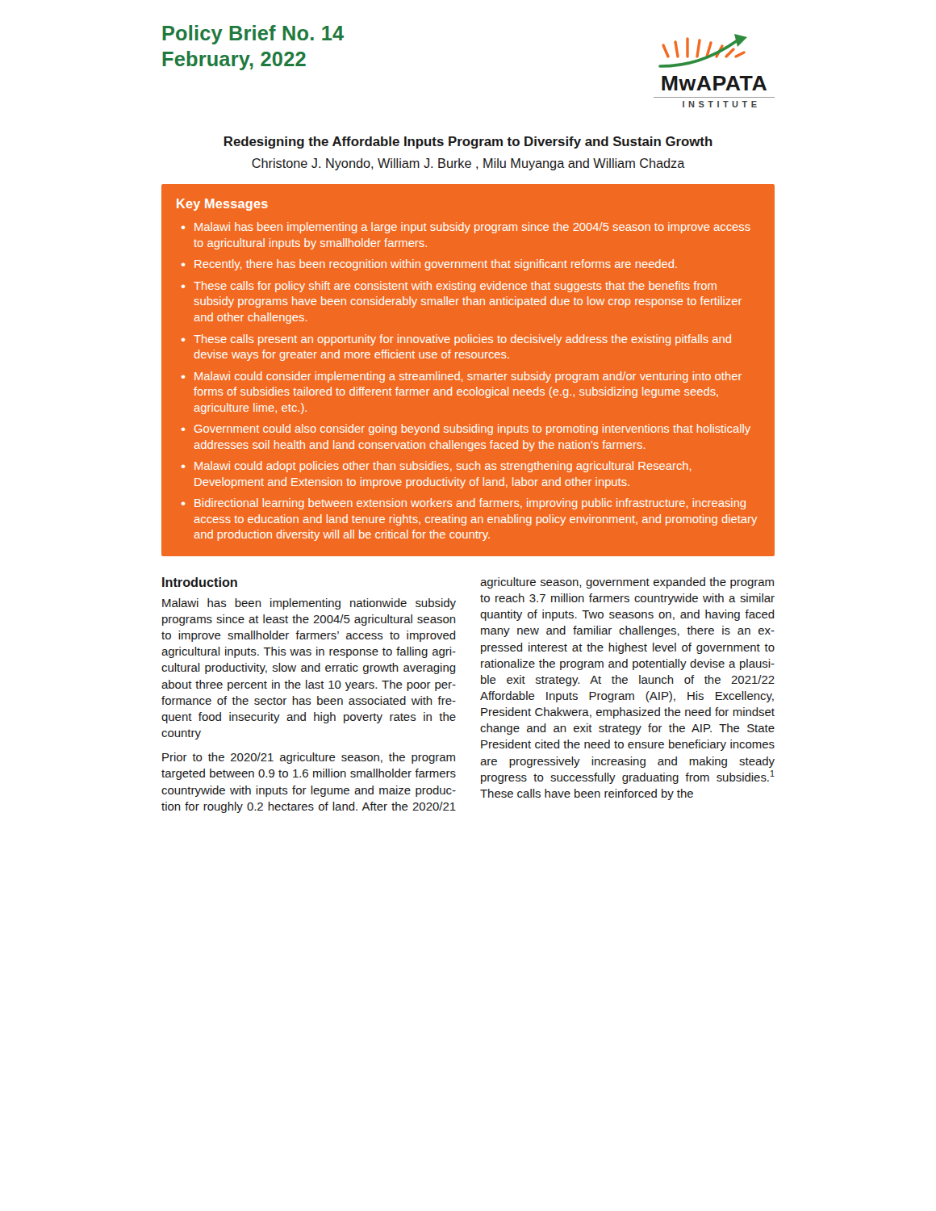Policy Brief No. 14 February, 2022
MwAPATA
INSTITUTE
Redesigning the Affordable Inputs Program to Diversify and Sustain Growth
Christone J. Nyondo, William J. Burke , Milu Muyanga and William Chadza
Key Messages
Malawi has been implementing a large input subsidy program since the 2004/5 season to improve access to agricultural inputs by smallholder farmers.
Recently, there has been recognition within government that significant reforms are needed.
These calls for policy shift are consistent with existing evidence that suggests that the benefits from subsidy programs have been considerably smaller than anticipated due to low crop response to fertilizer and other challenges.
These calls present an opportunity for innovative policies to decisively address the existing pitfalls and devise ways for greater and more efficient use of resources.
Malawi could consider implementing a streamlined, smarter subsidy program and/or venturing into other forms of subsidies tailored to different farmer and ecological needs (e.g., subsidizing legume seeds, agriculture lime, etc.).
Government could also consider going beyond subsiding inputs to promoting interventions that holistically addresses soil health and land conservation challenges faced by the nation's farmers.
Malawi could adopt policies other than subsidies, such as strengthening agricultural Research, Development and Extension to improve productivity of land, labor and other inputs.
Bidirectional learning between extension workers and farmers, improving public infrastructure, increasing access to education and land tenure rights, creating an enabling policy environment, and promoting dietary and production diversity will all be critical for the country.
Introduction
Malawi has been implementing nationwide subsidy programs since at least the 2004/5 agricultural season to improve smallholder farmers’ access to improved agricultural inputs. This was in response to falling agricultural productivity, slow and erratic growth averaging about three percent in the last 10 years. The poor performance of the sector has been associated with frequent food insecurity and high poverty rates in the country
Prior to the 2020/21 agriculture season, the program targeted between 0.9 to 1.6 million smallholder farmers countrywide with inputs for legume and maize production for roughly 0.2 hectares of land. After the 2020/21 agriculture season, government expanded the program to reach 3.7 million farmers countrywide with a similar quantity of inputs. Two seasons on, and having faced many new and familiar challenges, there is an expressed interest at the highest level of government to rationalize the program and potentially devise a plausible exit strategy. At the launch of the 2021/22 Affordable Inputs Program (AIP), His Excellency, President Chakwera, emphasized the need for mindset change and an exit strategy for the AIP. The State President cited the need to ensure beneficiary incomes are progressively increasing and making steady progress to successfully graduating from subsidies.1 These calls have been reinforced by the